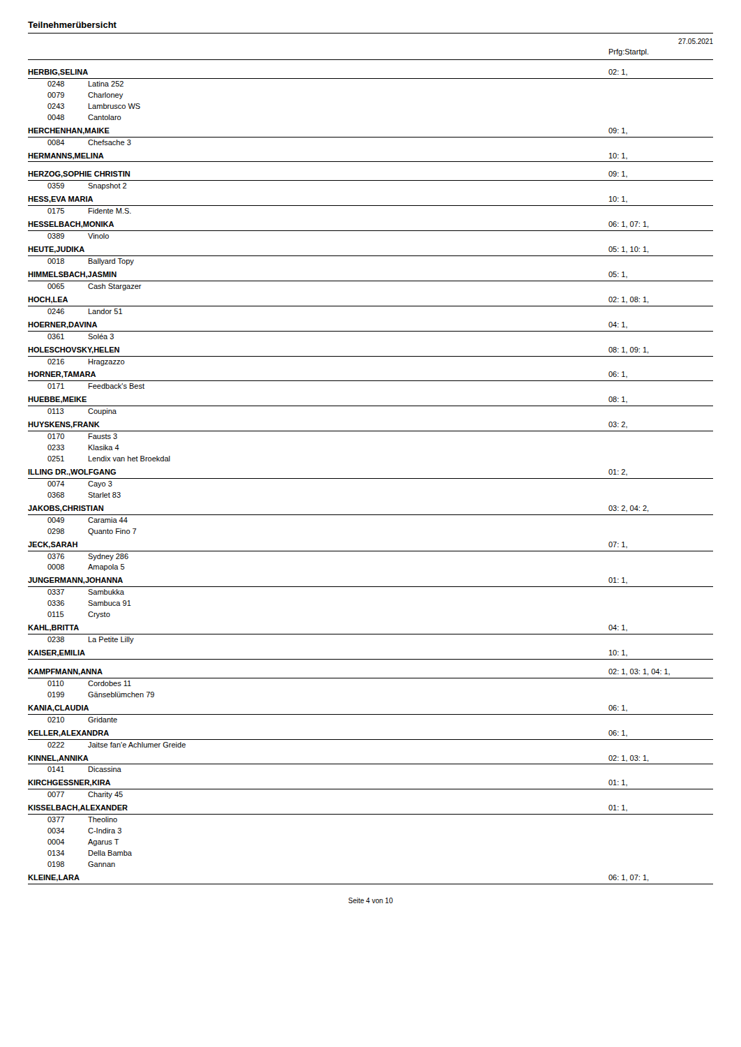Teilnehmerübersicht
27.05.2021
| | | Prfg:Startpl. |
| HERBIG,SELINA | 02: 1, |
| 0248 | Latina 252 | |
| 0079 | Charloney | |
| 0243 | Lambrusco WS | |
| 0048 | Cantolaro | |
| HERCHENHAN,MAIKE | 09: 1, |
| 0084 | Chefsache 3 | |
| HERMANNS,MELINA | 10: 1, |
| HERZOG,SOPHIE CHRISTIN | 09: 1, |
| 0359 | Snapshot 2 | |
| HESS,EVA MARIA | 10: 1, |
| 0175 | Fidente M.S. | |
| HESSELBACH,MONIKA | 06: 1, 07: 1, |
| 0389 | Vinolo | |
| HEUTE,JUDIKA | 05: 1, 10: 1, |
| 0018 | Ballyard Topy | |
| HIMMELSBACH,JASMIN | 05: 1, |
| 0065 | Cash Stargazer | |
| HOCH,LEA | 02: 1, 08: 1, |
| 0246 | Landor 51 | |
| HOERNER,DAVINA | 04: 1, |
| 0361 | Soléa 3 | |
| HOLESCHOVSKY,HELEN | 08: 1, 09: 1, |
| 0216 | Hragzazzo | |
| HORNER,TAMARA | 06: 1, |
| 0171 | Feedback's Best | |
| HUEBBE,MEIKE | 08: 1, |
| 0113 | Coupina | |
| HUYSKENS,FRANK | 03: 2, |
| 0170 | Fausts 3 | |
| 0233 | Klasika 4 | |
| 0251 | Lendix van het Broekdal | |
| ILLING DR.,WOLFGANG | 01: 2, |
| 0074 | Cayo 3 | |
| 0368 | Starlet 83 | |
| JAKOBS,CHRISTIAN | 03: 2, 04: 2, |
| 0049 | Caramia 44 | |
| 0298 | Quanto Fino 7 | |
| JECK,SARAH | 07: 1, |
| 0376 | Sydney 286 | |
| 0008 | Amapola 5 | |
| JUNGERMANN,JOHANNA | 01: 1, |
| 0337 | Sambukka | |
| 0336 | Sambuca 91 | |
| 0115 | Crysto | |
| KAHL,BRITTA | 04: 1, |
| 0238 | La Petite Lilly | |
| KAISER,EMILIA | 10: 1, |
| KAMPFMANN,ANNA | 02: 1, 03: 1, 04: 1, |
| 0110 | Cordobes 11 | |
| 0199 | Gänseblümchen 79 | |
| KANIA,CLAUDIA | 06: 1, |
| 0210 | Gridante | |
| KELLER,ALEXANDRA | 06: 1, |
| 0222 | Jaitse fan'e Achlumer Greide | |
| KINNEL,ANNIKA | 02: 1, 03: 1, |
| 0141 | Dicassina | |
| KIRCHGESSNER,KIRA | 01: 1, |
| 0077 | Charity 45 | |
| KISSELBACH,ALEXANDER | 01: 1, |
| 0377 | Theolino | |
| 0034 | C-Indira 3 | |
| 0004 | Agarus T | |
| 0134 | Della Bamba | |
| 0198 | Gannan | |
| KLEINE,LARA | 06: 1, 07: 1, |
Seite 4 von 10